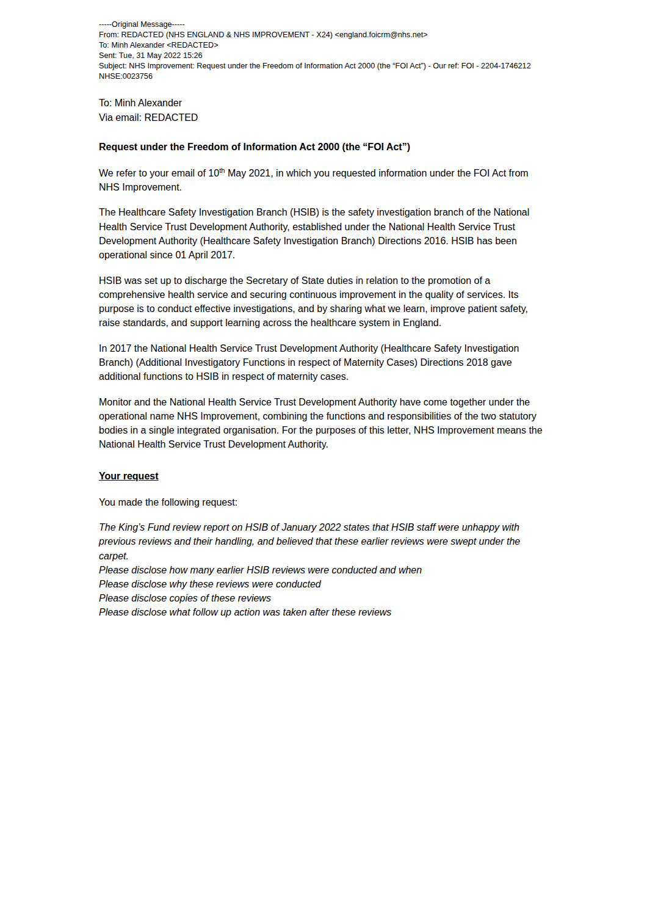-----Original Message-----
From: REDACTED (NHS ENGLAND & NHS IMPROVEMENT - X24) <england.foicrm@nhs.net>
To: Minh Alexander <REDACTED>
Sent: Tue, 31 May 2022 15:26
Subject: NHS Improvement: Request under the Freedom of Information Act 2000 (the “FOI Act”) - Our ref: FOI - 2204-1746212 NHSE:0023756
To: Minh Alexander
Via email: REDACTED
Request under the Freedom of Information Act 2000 (the “FOI Act”)
We refer to your email of 10th May 2021, in which you requested information under the FOI Act from NHS Improvement.
The Healthcare Safety Investigation Branch (HSIB) is the safety investigation branch of the National Health Service Trust Development Authority, established under the National Health Service Trust Development Authority (Healthcare Safety Investigation Branch) Directions 2016. HSIB has been operational since 01 April 2017.
HSIB was set up to discharge the Secretary of State duties in relation to the promotion of a comprehensive health service and securing continuous improvement in the quality of services. Its purpose is to conduct effective investigations, and by sharing what we learn, improve patient safety, raise standards, and support learning across the healthcare system in England.
In 2017 the National Health Service Trust Development Authority (Healthcare Safety Investigation Branch) (Additional Investigatory Functions in respect of Maternity Cases) Directions 2018 gave additional functions to HSIB in respect of maternity cases.
Monitor and the National Health Service Trust Development Authority have come together under the operational name NHS Improvement, combining the functions and responsibilities of the two statutory bodies in a single integrated organisation. For the purposes of this letter, NHS Improvement means the National Health Service Trust Development Authority.
Your request
You made the following request:
The King’s Fund review report on HSIB of January 2022 states that HSIB staff were unhappy with previous reviews and their handling, and believed that these earlier reviews were swept under the carpet.
Please disclose how many earlier HSIB reviews were conducted and when
Please disclose why these reviews were conducted
Please disclose copies of these reviews
Please disclose what follow up action was taken after these reviews